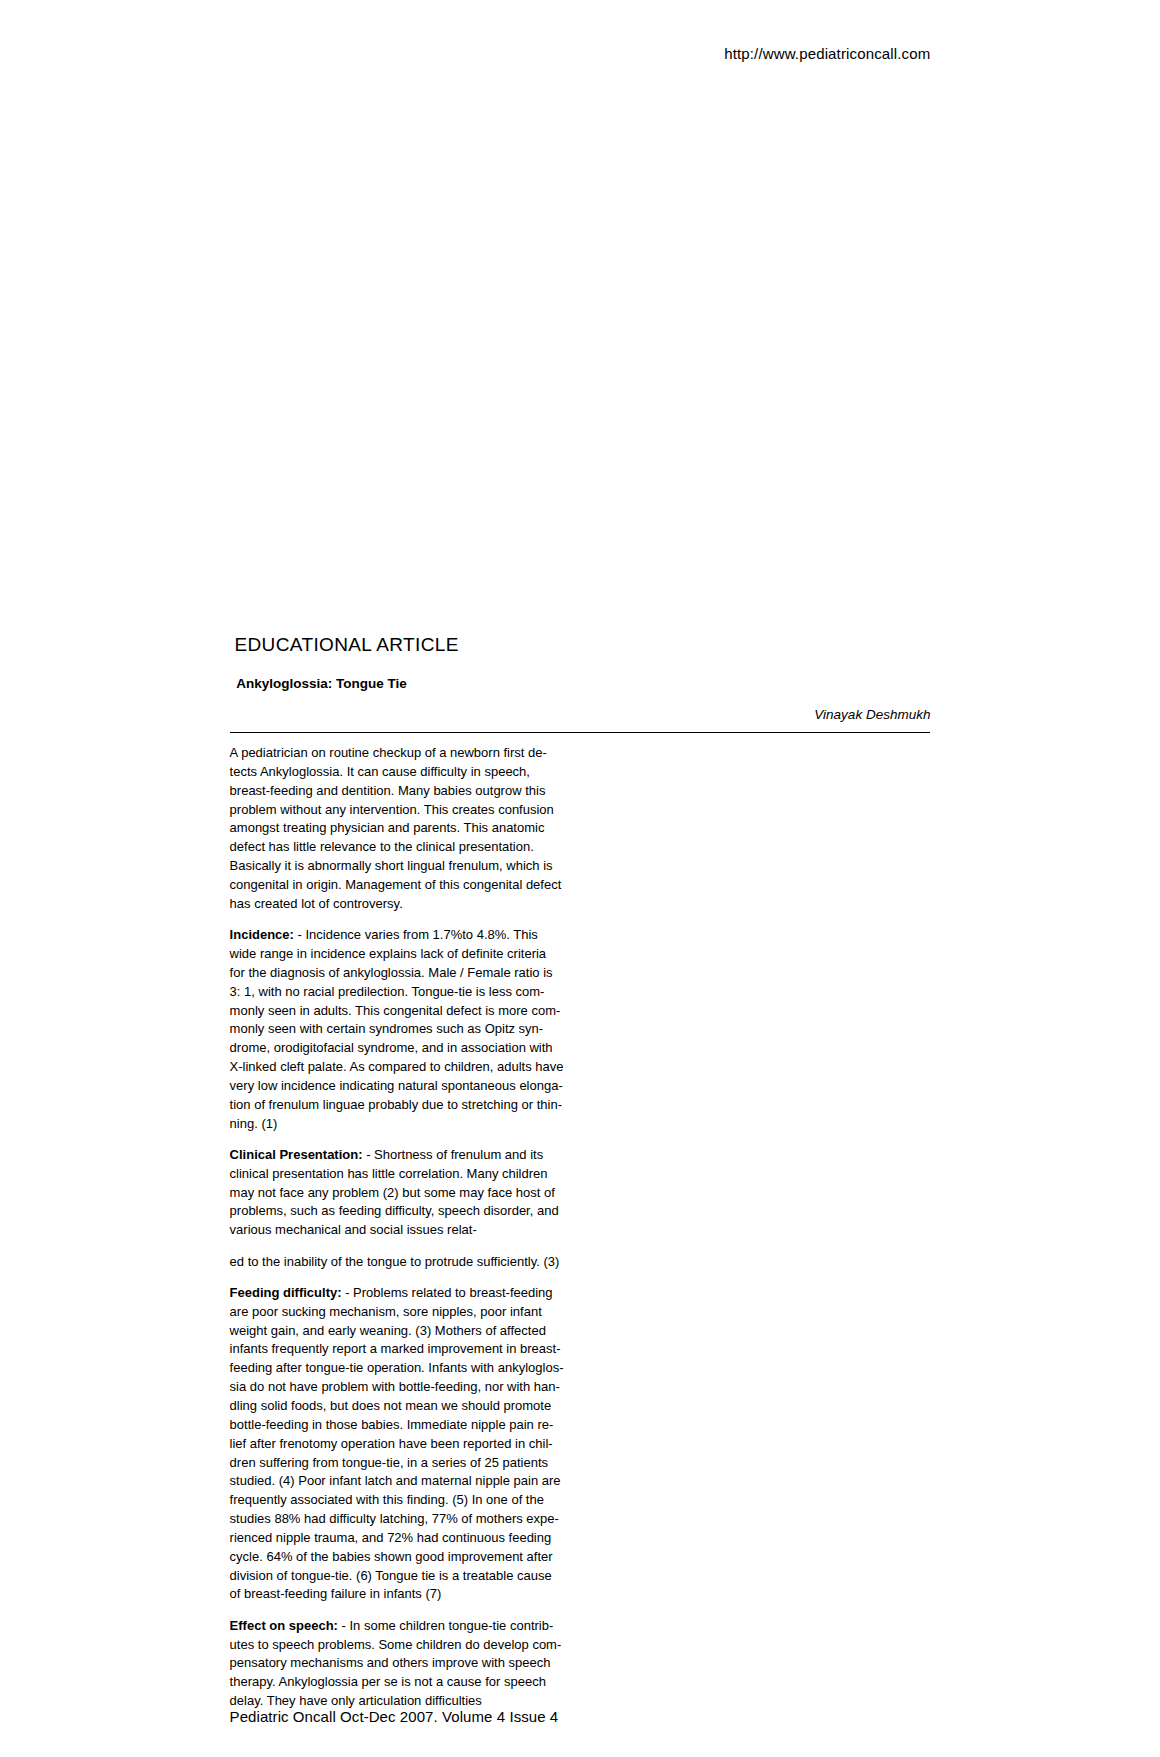http://www.pediatriconcall.com
EDUCATIONAL ARTICLE
Ankyloglossia: Tongue Tie
Vinayak Deshmukh
A pediatrician on routine checkup of a newborn first detects Ankyloglossia. It can cause difficulty in speech, breast-feeding and dentition. Many babies outgrow this problem without any intervention. This creates confusion amongst treating physician and parents. This anatomic defect has little relevance to the clinical presentation. Basically it is abnormally short lingual frenulum, which is congenital in origin. Management of this congenital defect has created lot of controversy.
Incidence: - Incidence varies from 1.7%to 4.8%. This wide range in incidence explains lack of definite criteria for the diagnosis of ankyloglossia. Male / Female ratio is 3: 1, with no racial predilection. Tongue-tie is less commonly seen in adults. This congenital defect is more commonly seen with certain syndromes such as Opitz syndrome, orodigitofacial syndrome, and in association with X-linked cleft palate. As compared to children, adults have very low incidence indicating natural spontaneous elongation of frenulum linguae probably due to stretching or thinning. (1)
Clinical Presentation: - Shortness of frenulum and its clinical presentation has little correlation. Many children may not face any problem (2) but some may face host of problems, such as feeding difficulty, speech disorder, and various mechanical and social issues relat-
ed to the inability of the tongue to protrude sufficiently. (3)
Feeding difficulty: - Problems related to breast-feeding are poor sucking mechanism, sore nipples, poor infant weight gain, and early weaning. (3) Mothers of affected infants frequently report a marked improvement in breast-feeding after tongue-tie operation. Infants with ankyloglossia do not have problem with bottle-feeding, nor with handling solid foods, but does not mean we should promote bottle-feeding in those babies. Immediate nipple pain relief after frenotomy operation have been reported in children suffering from tongue-tie, in a series of 25 patients studied. (4) Poor infant latch and maternal nipple pain are frequently associated with this finding. (5) In one of the studies 88% had difficulty latching, 77% of mothers experienced nipple trauma, and 72% had continuous feeding cycle. 64% of the babies shown good improvement after division of tongue-tie. (6) Tongue tie is a treatable cause of breast-feeding failure in infants (7)
Effect on speech: - In some children tongue-tie contributes to speech problems. Some children do develop compensatory mechanisms and others improve with speech therapy. Ankyloglossia per se is not a cause for speech delay. They have only articulation difficulties
Pediatric Oncall Oct-Dec 2007. Volume 4 Issue 4